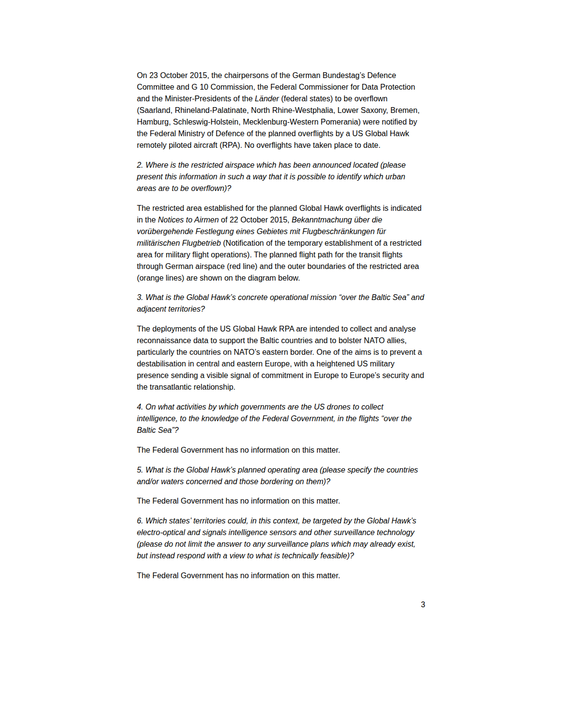On 23 October 2015, the chairpersons of the German Bundestag’s Defence Committee and G 10 Commission, the Federal Commissioner for Data Protection and the Minister-Presidents of the Länder (federal states) to be overflown (Saarland, Rhineland-Palatinate, North Rhine-Westphalia, Lower Saxony, Bremen, Hamburg, Schleswig-Holstein, Mecklenburg-Western Pomerania) were notified by the Federal Ministry of Defence of the planned overflights by a US Global Hawk remotely piloted aircraft (RPA). No overflights have taken place to date.
2. Where is the restricted airspace which has been announced located (please present this information in such a way that it is possible to identify which urban areas are to be overflown)?
The restricted area established for the planned Global Hawk overflights is indicated in the Notices to Airmen of 22 October 2015, Bekanntmachung über die vorübergehende Festlegung eines Gebietes mit Flugbeschränkungen für militärischen Flugbetrieb (Notification of the temporary establishment of a restricted area for military flight operations). The planned flight path for the transit flights through German airspace (red line) and the outer boundaries of the restricted area (orange lines) are shown on the diagram below.
3. What is the Global Hawk’s concrete operational mission “over the Baltic Sea” and adjacent territories?
The deployments of the US Global Hawk RPA are intended to collect and analyse reconnaissance data to support the Baltic countries and to bolster NATO allies, particularly the countries on NATO’s eastern border. One of the aims is to prevent a destabilisation in central and eastern Europe, with a heightened US military presence sending a visible signal of commitment in Europe to Europe’s security and the transatlantic relationship.
4. On what activities by which governments are the US drones to collect intelligence, to the knowledge of the Federal Government, in the flights “over the Baltic Sea”?
The Federal Government has no information on this matter.
5. What is the Global Hawk’s planned operating area (please specify the countries and/or waters concerned and those bordering on them)?
The Federal Government has no information on this matter.
6. Which states’ territories could, in this context, be targeted by the Global Hawk’s electro-optical and signals intelligence sensors and other surveillance technology (please do not limit the answer to any surveillance plans which may already exist, but instead respond with a view to what is technically feasible)?
The Federal Government has no information on this matter.
3